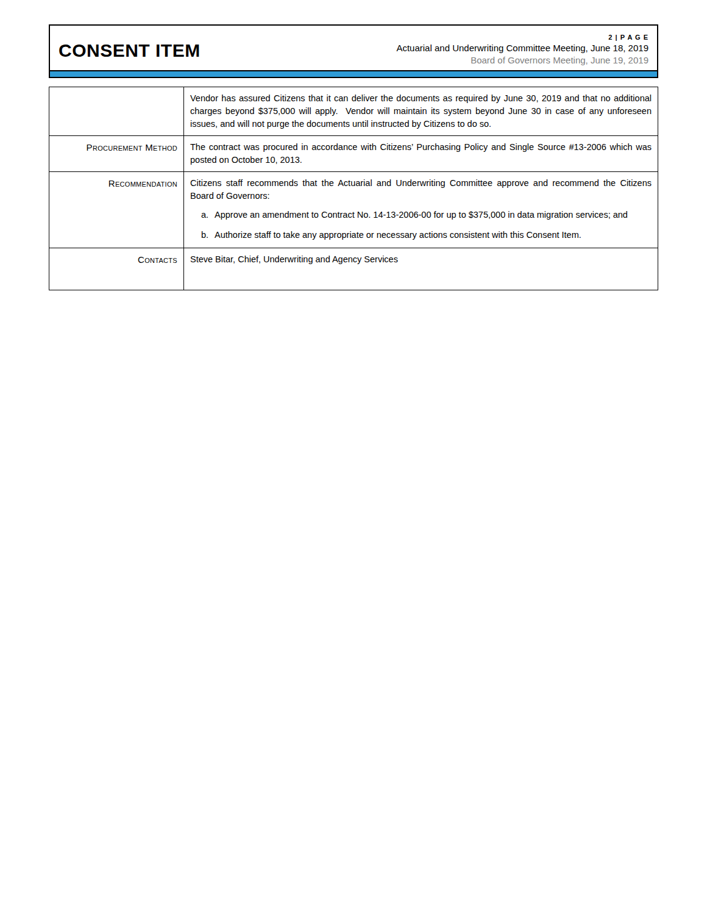CONSENT ITEM
2 | P A G E
Actuarial and Underwriting Committee Meeting, June 18, 2019
Board of Governors Meeting, June 19, 2019
| | Vendor has assured Citizens that it can deliver the documents as required by June 30, 2019 and that no additional charges beyond $375,000 will apply. Vendor will maintain its system beyond June 30 in case of any unforeseen issues, and will not purge the documents until instructed by Citizens to do so. |
| Procurement Method | The contract was procured in accordance with Citizens’ Purchasing Policy and Single Source #13-2006 which was posted on October 10, 2013. |
| Recommendation | Citizens staff recommends that the Actuarial and Underwriting Committee approve and recommend the Citizens Board of Governors: Approve an amendment to Contract No. 14-13-2006-00 for up to $375,000 in data migration services; and Authorize staff to take any appropriate or necessary actions consistent with this Consent Item. |
| Contacts | Steve Bitar, Chief, Underwriting and Agency Services |